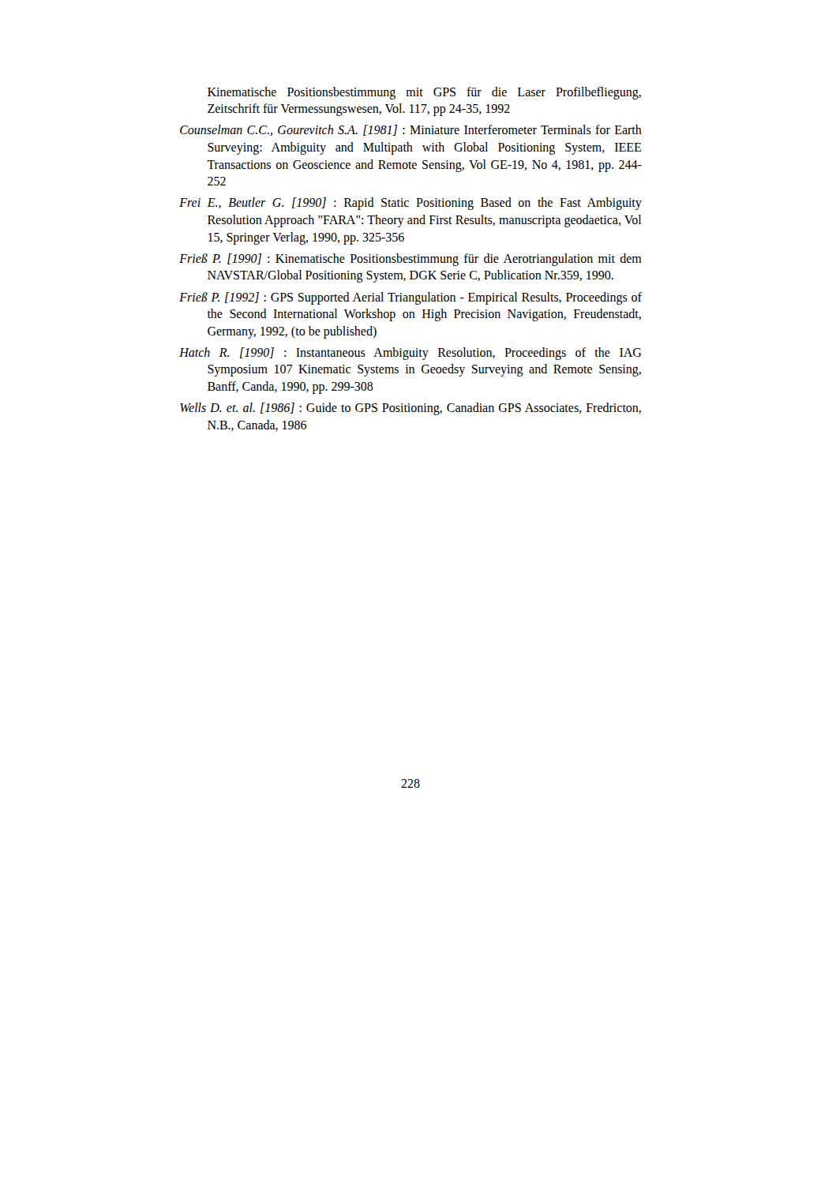Kinematische Positionsbestimmung mit GPS für die Laser Profilbefliegung, Zeitschrift für Vermessungswesen, Vol. 117, pp 24-35, 1992
Counselman C.C., Gourevitch S.A. [1981] : Miniature Interferometer Terminals for Earth Surveying: Ambiguity and Multipath with Global Positioning System, IEEE Transactions on Geoscience and Remote Sensing, Vol GE-19, No 4, 1981, pp. 244-252
Frei E., Beutler G. [1990] : Rapid Static Positioning Based on the Fast Ambiguity Resolution Approach "FARA": Theory and First Results, manuscripta geodaetica, Vol 15, Springer Verlag, 1990, pp. 325-356
Frieß P. [1990] : Kinematische Positionsbestimmung für die Aerotriangulation mit dem NAVSTAR/Global Positioning System, DGK Serie C, Publication Nr.359, 1990.
Frieß P. [1992] : GPS Supported Aerial Triangulation - Empirical Results, Proceedings of the Second International Workshop on High Precision Navigation, Freudenstadt, Germany, 1992, (to be published)
Hatch R. [1990] : Instantaneous Ambiguity Resolution, Proceedings of the IAG Symposium 107 Kinematic Systems in Geoedsy Surveying and Remote Sensing, Banff, Canda, 1990, pp. 299-308
Wells D. et. al. [1986] : Guide to GPS Positioning, Canadian GPS Associates, Fredricton, N.B., Canada, 1986
228